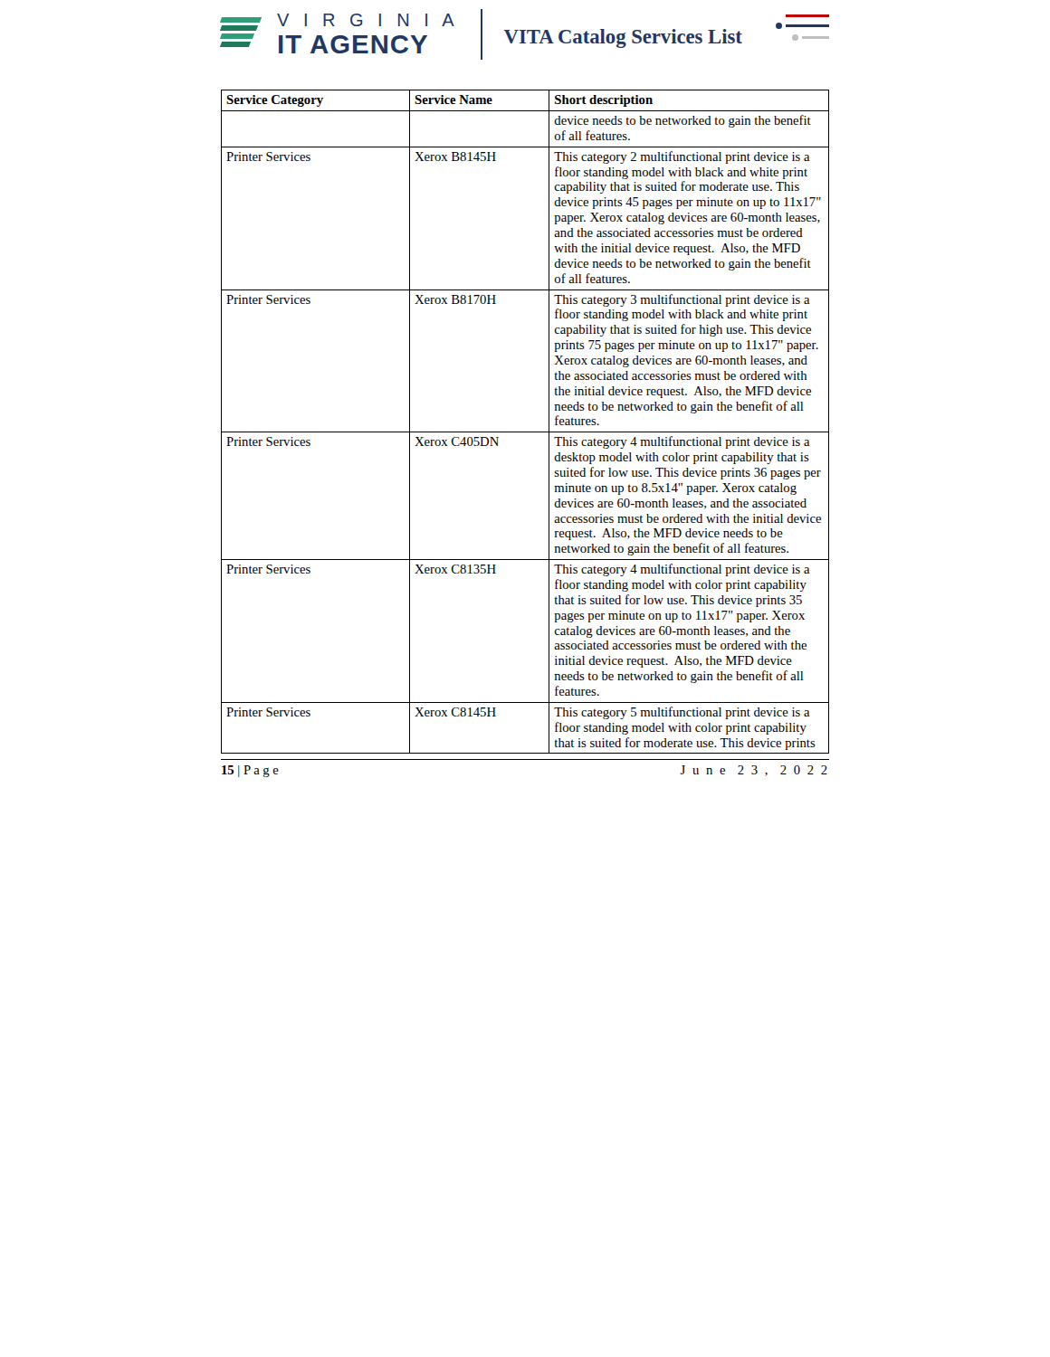V I R G I N I A
IT AGENCY
VITA Catalog Services List
| Service Category | Service Name | Short description |
| --- | --- | --- |
| | | device needs to be networked to gain the benefit of all features. |
| Printer Services | Xerox B8145H | This category 2 multifunctional print device is a floor standing model with black and white print capability that is suited for moderate use. This device prints 45 pages per minute on up to 11x17" paper. Xerox catalog devices are 60-month leases, and the associated accessories must be ordered with the initial device request. Also, the MFD device needs to be networked to gain the benefit of all features. |
| Printer Services | Xerox B8170H | This category 3 multifunctional print device is a floor standing model with black and white print capability that is suited for high use. This device prints 75 pages per minute on up to 11x17" paper. Xerox catalog devices are 60-month leases, and the associated accessories must be ordered with the initial device request. Also, the MFD device needs to be networked to gain the benefit of all features. |
| Printer Services | Xerox C405DN | This category 4 multifunctional print device is a desktop model with color print capability that is suited for low use. This device prints 36 pages per minute on up to 8.5x14" paper. Xerox catalog devices are 60-month leases, and the associated accessories must be ordered with the initial device request. Also, the MFD device needs to be networked to gain the benefit of all features. |
| Printer Services | Xerox C8135H | This category 4 multifunctional print device is a floor standing model with color print capability that is suited for low use. This device prints 35 pages per minute on up to 11x17" paper. Xerox catalog devices are 60-month leases, and the associated accessories must be ordered with the initial device request. Also, the MFD device needs to be networked to gain the benefit of all features. |
| Printer Services | Xerox C8145H | This category 5 multifunctional print device is a floor standing model with color print capability that is suited for moderate use. This device prints |
15 | P a g e
J u n e 2 3 , 2 0 2 2